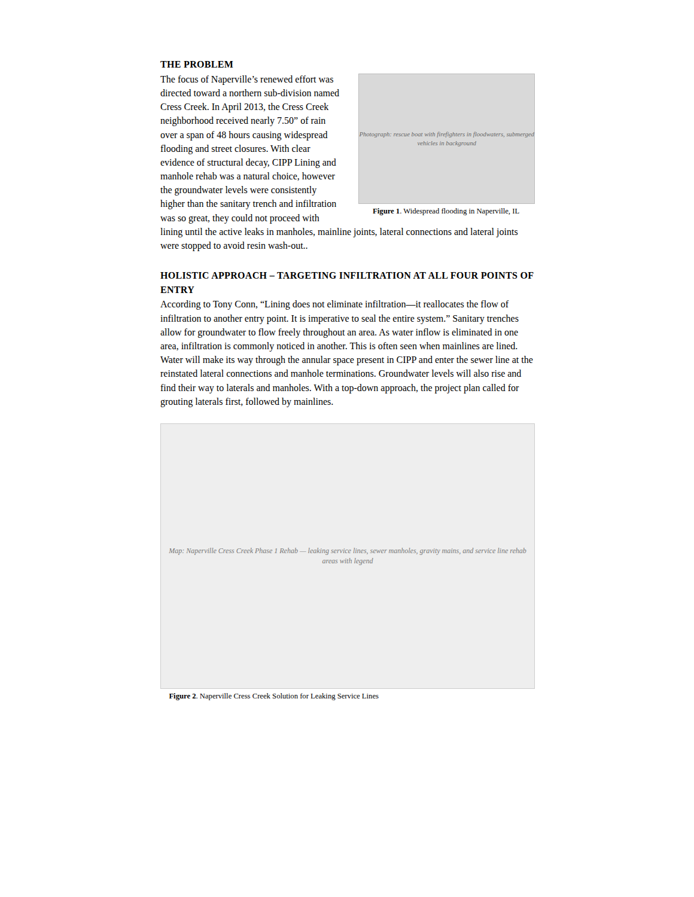THE PROBLEM
Photograph: rescue boat with firefighters in floodwaters, submerged vehicles in background
Figure 1. Widespread flooding in Naperville, IL
The focus of Naperville’s renewed effort was directed toward a northern sub-division named Cress Creek. In April 2013, the Cress Creek neighborhood received nearly 7.50” of rain over a span of 48 hours causing widespread flooding and street closures. With clear evidence of structural decay, CIPP Lining and manhole rehab was a natural choice, however the groundwater levels were consistently higher than the sanitary trench and infiltration was so great, they could not proceed with lining until the active leaks in manholes, mainline joints, lateral connections and lateral joints were stopped to avoid resin wash-out..
HOLISTIC APPROACH – TARGETING INFILTRATION AT ALL FOUR POINTS OF ENTRY
According to Tony Conn, “Lining does not eliminate infiltration—it reallocates the flow of infiltration to another entry point. It is imperative to seal the entire system.” Sanitary trenches allow for groundwater to flow freely throughout an area. As water inflow is eliminated in one area, infiltration is commonly noticed in another. This is often seen when mainlines are lined. Water will make its way through the annular space present in CIPP and enter the sewer line at the reinstated lateral connections and manhole terminations. Groundwater levels will also rise and find their way to laterals and manholes. With a top-down approach, the project plan called for grouting laterals first, followed by mainlines.
Map: Naperville Cress Creek Phase 1 Rehab — leaking service lines, sewer manholes, gravity mains, and service line rehab areas with legend
Figure 2. Naperville Cress Creek Solution for Leaking Service Lines